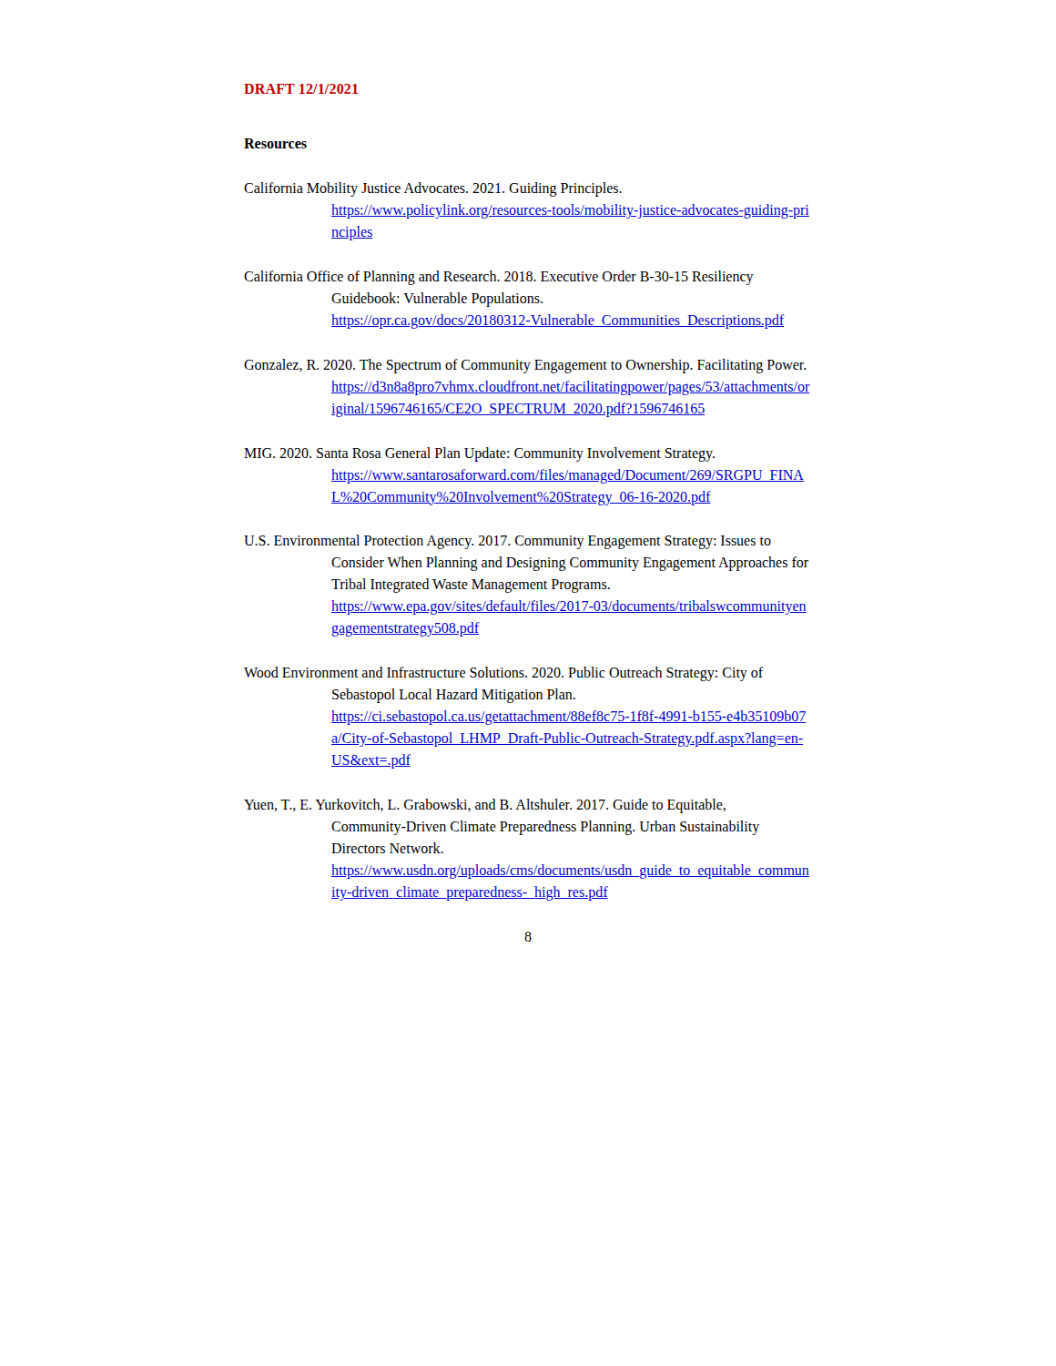DRAFT 12/1/2021
Resources
California Mobility Justice Advocates. 2021. Guiding Principles. https://www.policylink.org/resources-tools/mobility-justice-advocates-guiding-principles
California Office of Planning and Research. 2018. Executive Order B-30-15 Resiliency Guidebook: Vulnerable Populations. https://opr.ca.gov/docs/20180312-Vulnerable_Communities_Descriptions.pdf
Gonzalez, R. 2020. The Spectrum of Community Engagement to Ownership. Facilitating Power. https://d3n8a8pro7vhmx.cloudfront.net/facilitatingpower/pages/53/attachments/original/1596746165/CE2O_SPECTRUM_2020.pdf?1596746165
MIG. 2020. Santa Rosa General Plan Update: Community Involvement Strategy. https://www.santarosaforward.com/files/managed/Document/269/SRGPU_FINAL%20Community%20Involvement%20Strategy_06-16-2020.pdf
U.S. Environmental Protection Agency. 2017. Community Engagement Strategy: Issues to Consider When Planning and Designing Community Engagement Approaches for Tribal Integrated Waste Management Programs. https://www.epa.gov/sites/default/files/2017-03/documents/tribalswcommunityengagementstrategy508.pdf
Wood Environment and Infrastructure Solutions. 2020. Public Outreach Strategy: City of Sebastopol Local Hazard Mitigation Plan. https://ci.sebastopol.ca.us/getattachment/88ef8c75-1f8f-4991-b155-e4b35109b07a/City-of-Sebastopol_LHMP_Draft-Public-Outreach-Strategy.pdf.aspx?lang=en-US&ext=.pdf
Yuen, T., E. Yurkovitch, L. Grabowski, and B. Altshuler. 2017. Guide to Equitable, Community-Driven Climate Preparedness Planning. Urban Sustainability Directors Network. https://www.usdn.org/uploads/cms/documents/usdn_guide_to_equitable_community-driven_climate_preparedness-_high_res.pdf
8